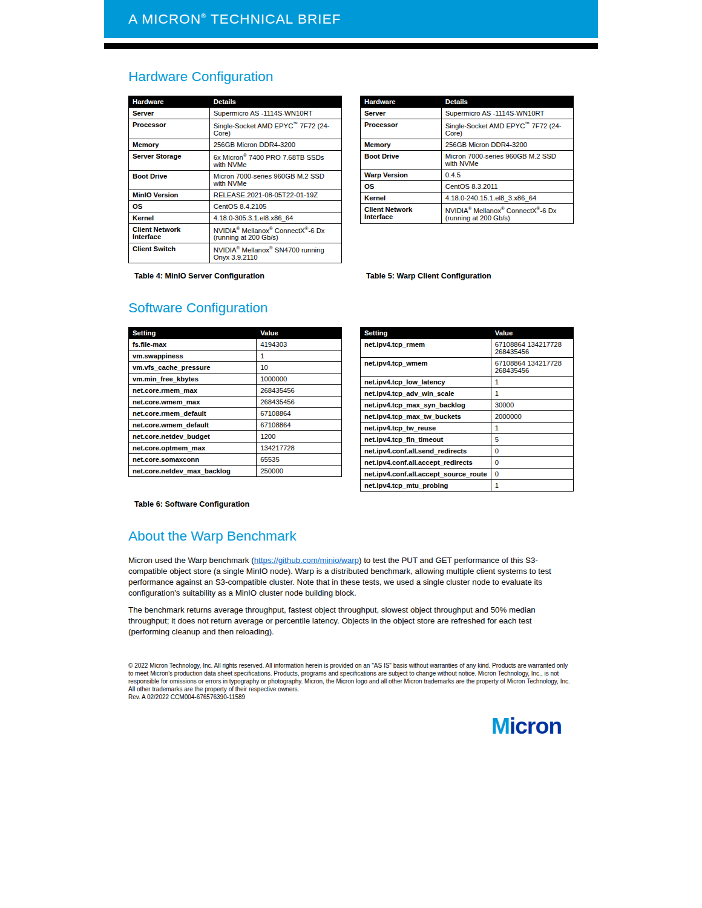A MICRON® TECHNICAL BRIEF
Hardware Configuration
| Hardware | Details |
| --- | --- |
| Server | Supermicro AS -1114S-WN10RT |
| Processor | Single-Socket AMD EPYC ™ 7F72 (24-Core) |
| Memory | 256GB Micron DDR4-3200 |
| Server Storage | 6x Micron ® 7400 PRO 7.68TB SSDs with NVMe |
| Boot Drive | Micron 7000-series 960GB M.2 SSD with NVMe |
| MinIO Version | RELEASE.2021-08-05T22-01-19Z |
| OS | CentOS 8.4.2105 |
| Kernel | 4.18.0-305.3.1.el8.x86_64 |
| Client Network Interface | NVIDIA ® Mellanox ® ConnectX ® -6 Dx (running at 200 Gb/s) |
| Client Switch | NVIDIA ® Mellanox ® SN4700 running Onyx 3.9.2110 |
| Hardware | Details |
| --- | --- |
| Server | Supermicro AS -1114S-WN10RT |
| Processor | Single-Socket AMD EPYC ™ 7F72 (24-Core) |
| Memory | 256GB Micron DDR4-3200 |
| Boot Drive | Micron 7000-series 960GB M.2 SSD with NVMe |
| Warp Version | 0.4.5 |
| OS | CentOS 8.3.2011 |
| Kernel | 4.18.0-240.15.1.el8_3.x86_64 |
| Client Network Interface | NVIDIA ® Mellanox ® ConnectX ® -6 Dx (running at 200 Gb/s) |
Table 4: MinIO Server Configuration
Table 5: Warp Client Configuration
Software Configuration
| Setting | Value |
| --- | --- |
| fs.file-max | 4194303 |
| vm.swappiness | 1 |
| vm.vfs_cache_pressure | 10 |
| vm.min_free_kbytes | 1000000 |
| net.core.rmem_max | 268435456 |
| net.core.wmem_max | 268435456 |
| net.core.rmem_default | 67108864 |
| net.core.wmem_default | 67108864 |
| net.core.netdev_budget | 1200 |
| net.core.optmem_max | 134217728 |
| net.core.somaxconn | 65535 |
| net.core.netdev_max_backlog | 250000 |
| Setting | Value |
| --- | --- |
| net.ipv4.tcp_rmem | 67108864 134217728 268435456 |
| net.ipv4.tcp_wmem | 67108864 134217728 268435456 |
| net.ipv4.tcp_low_latency | 1 |
| net.ipv4.tcp_adv_win_scale | 1 |
| net.ipv4.tcp_max_syn_backlog | 30000 |
| net.ipv4.tcp_max_tw_buckets | 2000000 |
| net.ipv4.tcp_tw_reuse | 1 |
| net.ipv4.tcp_fin_timeout | 5 |
| net.ipv4.conf.all.send_redirects | 0 |
| net.ipv4.conf.all.accept_redirects | 0 |
| net.ipv4.conf.all.accept_source_route | 0 |
| net.ipv4.tcp_mtu_probing | 1 |
Table 6: Software Configuration
About the Warp Benchmark
Micron used the Warp benchmark (https://github.com/minio/warp) to test the PUT and GET performance of this S3-compatible object store (a single MinIO node). Warp is a distributed benchmark, allowing multiple client systems to test performance against an S3-compatible cluster. Note that in these tests, we used a single cluster node to evaluate its configuration's suitability as a MinIO cluster node building block.
The benchmark returns average throughput, fastest object throughput, slowest object throughput and 50% median throughput; it does not return average or percentile latency. Objects in the object store are refreshed for each test (performing cleanup and then reloading).
© 2022 Micron Technology, Inc. All rights reserved. All information herein is provided on an "AS IS" basis without warranties of any kind. Products are warranted only to meet Micron's production data sheet specifications. Products, programs and specifications are subject to change without notice. Micron Technology, Inc., is not responsible for omissions or errors in typography or photography. Micron, the Micron logo and all other Micron trademarks are the property of Micron Technology, Inc. All other trademarks are the property of their respective owners.
Rev. A 02/2022 CCM004-676576390-11589
Micron